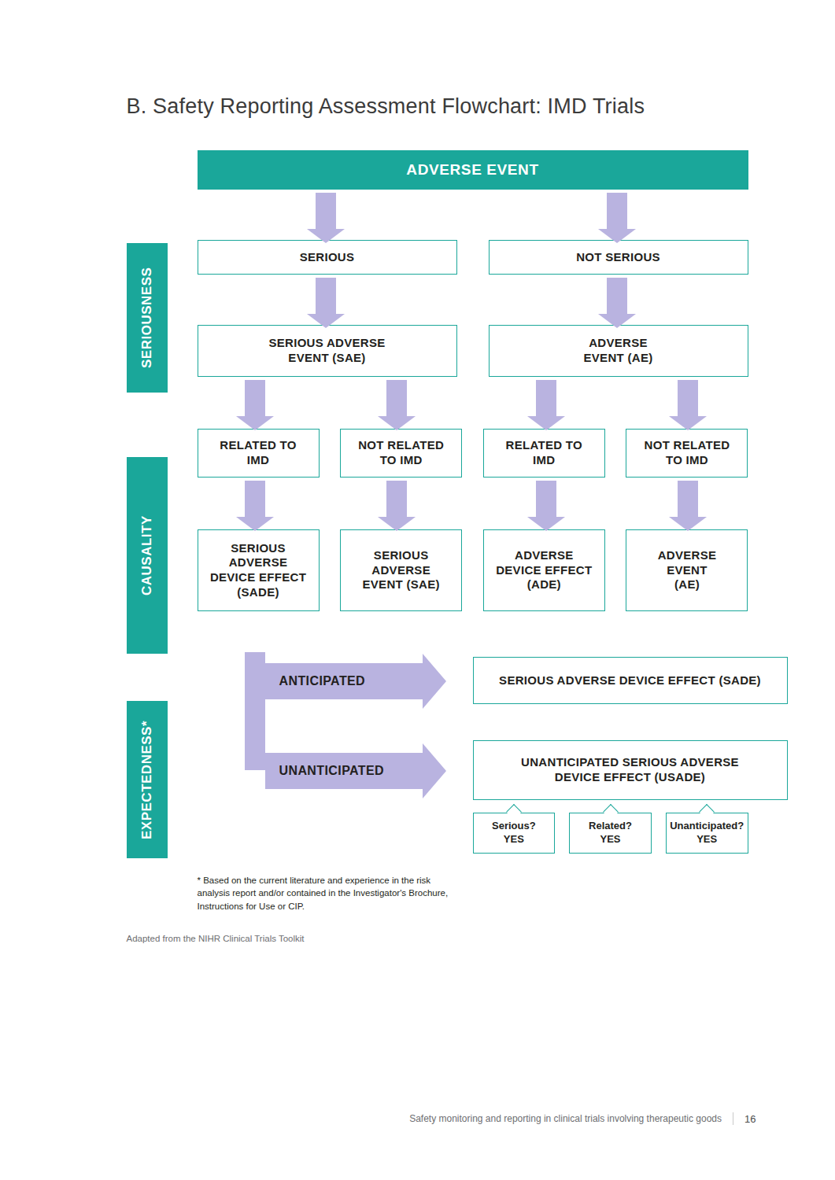B. Safety Reporting Assessment Flowchart: IMD Trials
SERIOUSNESS
CAUSALITY
EXPECTEDNESS*
ADVERSE EVENT
SERIOUS
NOT SERIOUS
SERIOUS ADVERSE
EVENT (SAE)
ADVERSE
EVENT (AE)
RELATED TO
IMD
NOT RELATED
TO IMD
RELATED TO
IMD
NOT RELATED
TO IMD
SERIOUS
ADVERSE
DEVICE EFFECT
(SADE)
SERIOUS
ADVERSE
EVENT (SAE)
ADVERSE
DEVICE EFFECT
(ADE)
ADVERSE
EVENT
(AE)
ANTICIPATED
SERIOUS ADVERSE DEVICE EFFECT (SADE)
UNANTICIPATED
UNANTICIPATED SERIOUS ADVERSE
DEVICE EFFECT (USADE)
Serious?
YES
Related?
YES
Unanticipated?
YES
* Based on the current literature and experience in the risk analysis report and/or contained in the Investigator's Brochure, Instructions for Use or CIP.
Adapted from the NIHR Clinical Trials Toolkit
Safety monitoring and reporting in clinical trials involving therapeutic goods 16